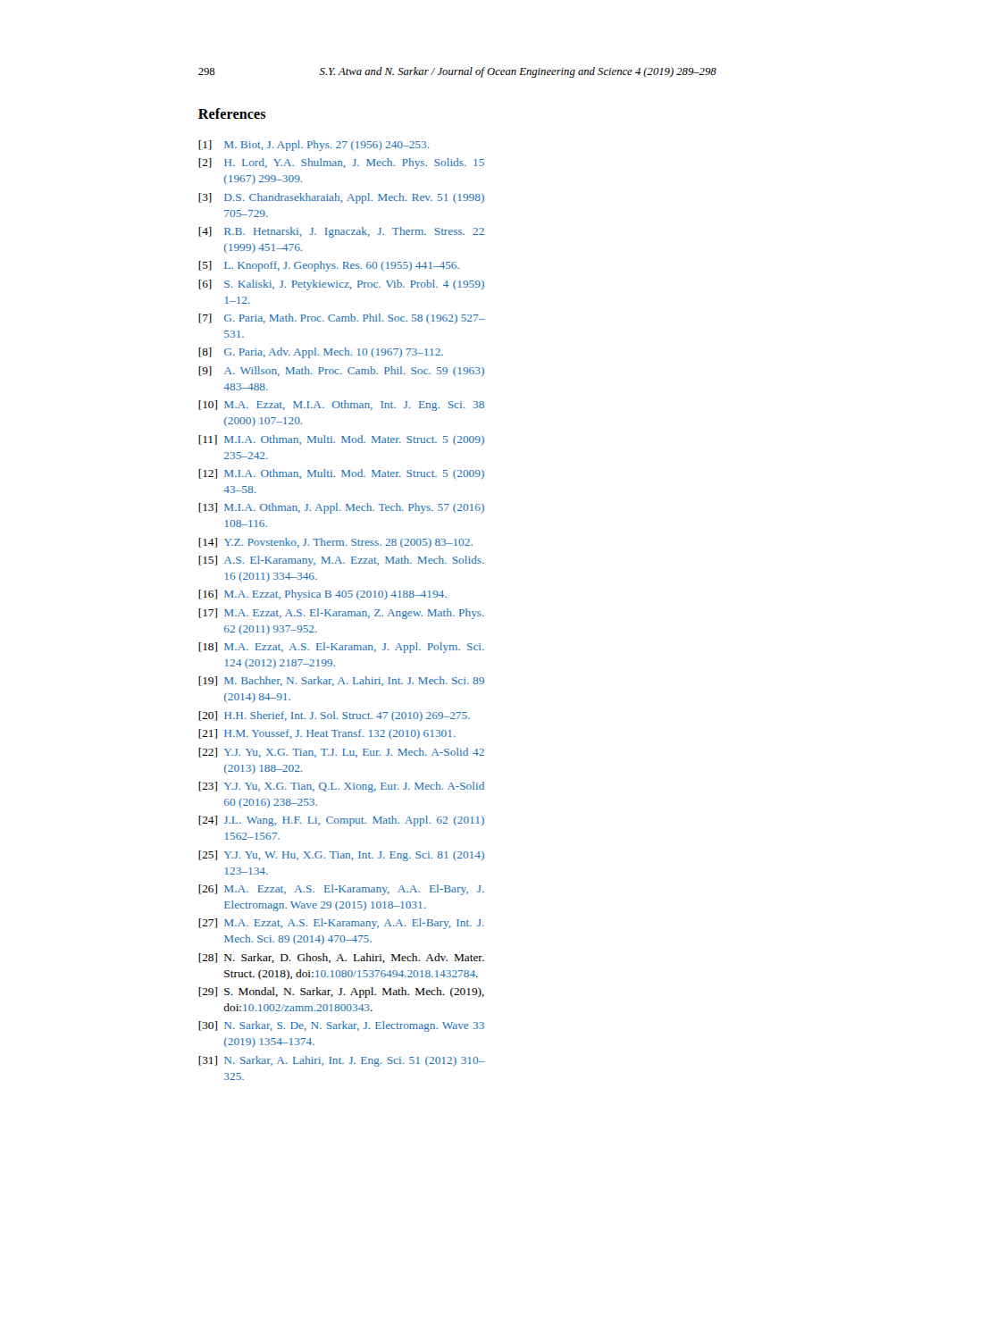298 S.Y. Atwa and N. Sarkar / Journal of Ocean Engineering and Science 4 (2019) 289–298
References
[1] M. Biot, J. Appl. Phys. 27 (1956) 240–253.
[2] H. Lord, Y.A. Shulman, J. Mech. Phys. Solids. 15 (1967) 299–309.
[3] D.S. Chandrasekharaiah, Appl. Mech. Rev. 51 (1998) 705–729.
[4] R.B. Hetnarski, J. Ignaczak, J. Therm. Stress. 22 (1999) 451–476.
[5] L. Knopoff, J. Geophys. Res. 60 (1955) 441–456.
[6] S. Kaliski, J. Petykiewicz, Proc. Vib. Probl. 4 (1959) 1–12.
[7] G. Paria, Math. Proc. Camb. Phil. Soc. 58 (1962) 527–531.
[8] G. Paria, Adv. Appl. Mech. 10 (1967) 73–112.
[9] A. Willson, Math. Proc. Camb. Phil. Soc. 59 (1963) 483–488.
[10] M.A. Ezzat, M.I.A. Othman, Int. J. Eng. Sci. 38 (2000) 107–120.
[11] M.I.A. Othman, Multi. Mod. Mater. Struct. 5 (2009) 235–242.
[12] M.I.A. Othman, Multi. Mod. Mater. Struct. 5 (2009) 43–58.
[13] M.I.A. Othman, J. Appl. Mech. Tech. Phys. 57 (2016) 108–116.
[14] Y.Z. Povstenko, J. Therm. Stress. 28 (2005) 83–102.
[15] A.S. El-Karamany, M.A. Ezzat, Math. Mech. Solids. 16 (2011) 334–346.
[16] M.A. Ezzat, Physica B 405 (2010) 4188–4194.
[17] M.A. Ezzat, A.S. El-Karaman, Z. Angew. Math. Phys. 62 (2011) 937–952.
[18] M.A. Ezzat, A.S. El-Karaman, J. Appl. Polym. Sci. 124 (2012) 2187–2199.
[19] M. Bachher, N. Sarkar, A. Lahiri, Int. J. Mech. Sci. 89 (2014) 84–91.
[20] H.H. Sherief, Int. J. Sol. Struct. 47 (2010) 269–275.
[21] H.M. Youssef, J. Heat Transf. 132 (2010) 61301.
[22] Y.J. Yu, X.G. Tian, T.J. Lu, Eur. J. Mech. A-Solid 42 (2013) 188–202.
[23] Y.J. Yu, X.G. Tian, Q.L. Xiong, Eur. J. Mech. A-Solid 60 (2016) 238–253.
[24] J.L. Wang, H.F. Li, Comput. Math. Appl. 62 (2011) 1562–1567.
[25] Y.J. Yu, W. Hu, X.G. Tian, Int. J. Eng. Sci. 81 (2014) 123–134.
[26] M.A. Ezzat, A.S. El-Karamany, A.A. El-Bary, J. Electromagn. Wave 29 (2015) 1018–1031.
[27] M.A. Ezzat, A.S. El-Karamany, A.A. El-Bary, Int. J. Mech. Sci. 89 (2014) 470–475.
[28] N. Sarkar, D. Ghosh, A. Lahiri, Mech. Adv. Mater. Struct. (2018), doi: 10.1080/15376494.2018.1432784.
[29] S. Mondal, N. Sarkar, J. Appl. Math. Mech. (2019), doi: 10.1002/zamm.201800343.
[30] N. Sarkar, S. De, N. Sarkar, J. Electromagn. Wave 33 (2019) 1354–1374.
[31] N. Sarkar, A. Lahiri, Int. J. Eng. Sci. 51 (2012) 310–325.